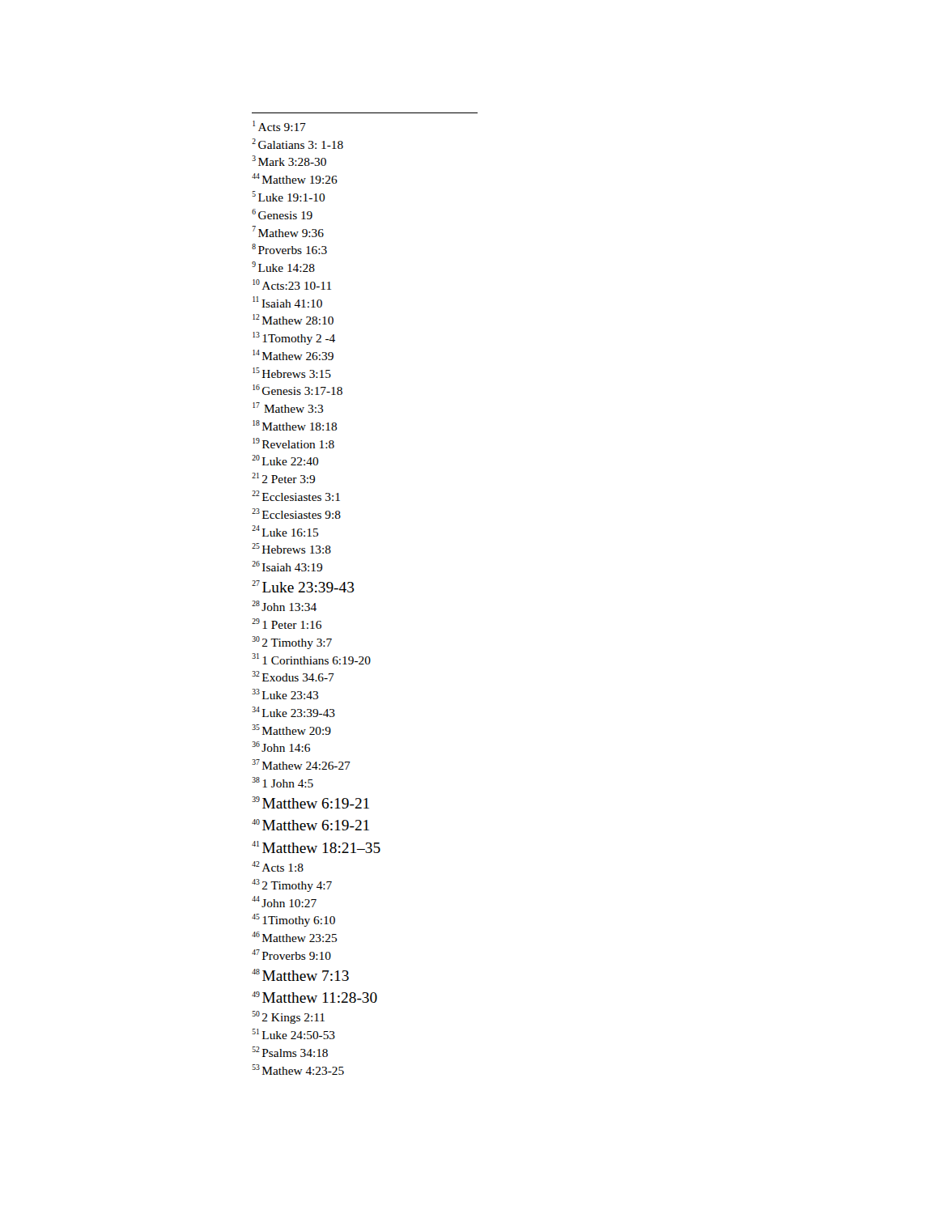1Acts 9:17
2Galatians 3: 1-18
3Mark 3:28-30
44Matthew 19:26
5Luke 19:1-10
6Genesis 19
7Mathew 9:36
8Proverbs 16:3
9Luke 14:28
10Acts:23 10-11
11Isaiah 41:10
12Mathew 28:10
131Tomothy 2 -4
14Mathew 26:39
15Hebrews 3:15
16Genesis 3:17-18
17Mathew 3:3
18Matthew 18:18
19Revelation 1:8
20Luke 22:40
212 Peter 3:9
22Ecclesiastes 3:1
23Ecclesiastes 9:8
24Luke 16:15
25Hebrews 13:8
26Isaiah 43:19
27Luke 23:39-43
28John 13:34
291 Peter 1:16
302 Timothy 3:7
311 Corinthians 6:19-20
32Exodus 34.6-7
33Luke 23:43
34Luke 23:39-43
35Matthew 20:9
36John 14:6
37Mathew 24:26-27
381 John 4:5
39Matthew 6:19-21
40Matthew 6:19-21
41Matthew 18:21–35
42Acts 1:8
432 Timothy 4:7
44John 10:27
451Timothy 6:10
46Matthew 23:25
47Proverbs 9:10
48Matthew 7:13
49Matthew 11:28-30
502 Kings 2:11
51Luke 24:50-53
52Psalms 34:18
53Mathew 4:23-25